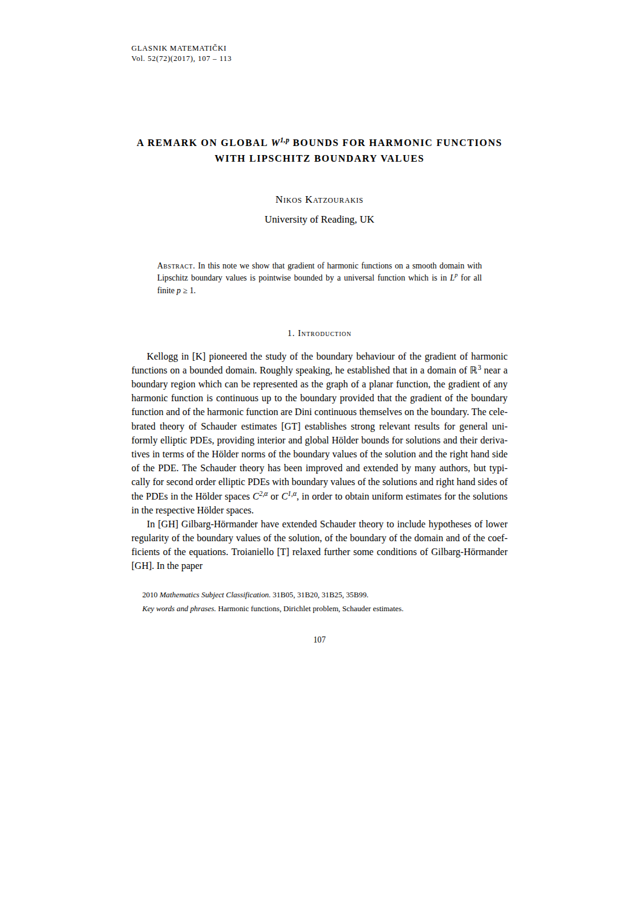GLASNIK MATEMATIČKI
Vol. 52(72)(2017), 107 – 113
A Remark on Global W1,p Bounds for Harmonic Functions with Lipschitz Boundary Values
Nikos Katzourakis
University of Reading, UK
Abstract. In this note we show that gradient of harmonic functions on a smooth domain with Lipschitz boundary values is pointwise bounded by a universal function which is in Lp for all finite p ≥ 1.
1. Introduction
Kellogg in [K] pioneered the study of the boundary behaviour of the gradient of harmonic functions on a bounded domain. Roughly speaking, he established that in a domain of ℝ3 near a boundary region which can be represented as the graph of a planar function, the gradient of any harmonic function is continuous up to the boundary provided that the gradient of the boundary function and of the harmonic function are Dini continuous themselves on the boundary. The celebrated theory of Schauder estimates [GT] establishes strong relevant results for general uniformly elliptic PDEs, providing interior and global Hölder bounds for solutions and their derivatives in terms of the Hölder norms of the boundary values of the solution and the right hand side of the PDE. The Schauder theory has been improved and extended by many authors, but typically for second order elliptic PDEs with boundary values of the solutions and right hand sides of the PDEs in the Hölder spaces C2,α or C1,α, in order to obtain uniform estimates for the solutions in the respective Hölder spaces.
In [GH] Gilbarg-Hörmander have extended Schauder theory to include hypotheses of lower regularity of the boundary values of the solution, of the boundary of the domain and of the coefficients of the equations. Troianiello [T] relaxed further some conditions of Gilbarg-Hörmander [GH]. In the paper
2010 Mathematics Subject Classification. 31B05, 31B20, 31B25, 35B99.
Key words and phrases. Harmonic functions, Dirichlet problem, Schauder estimates.
107